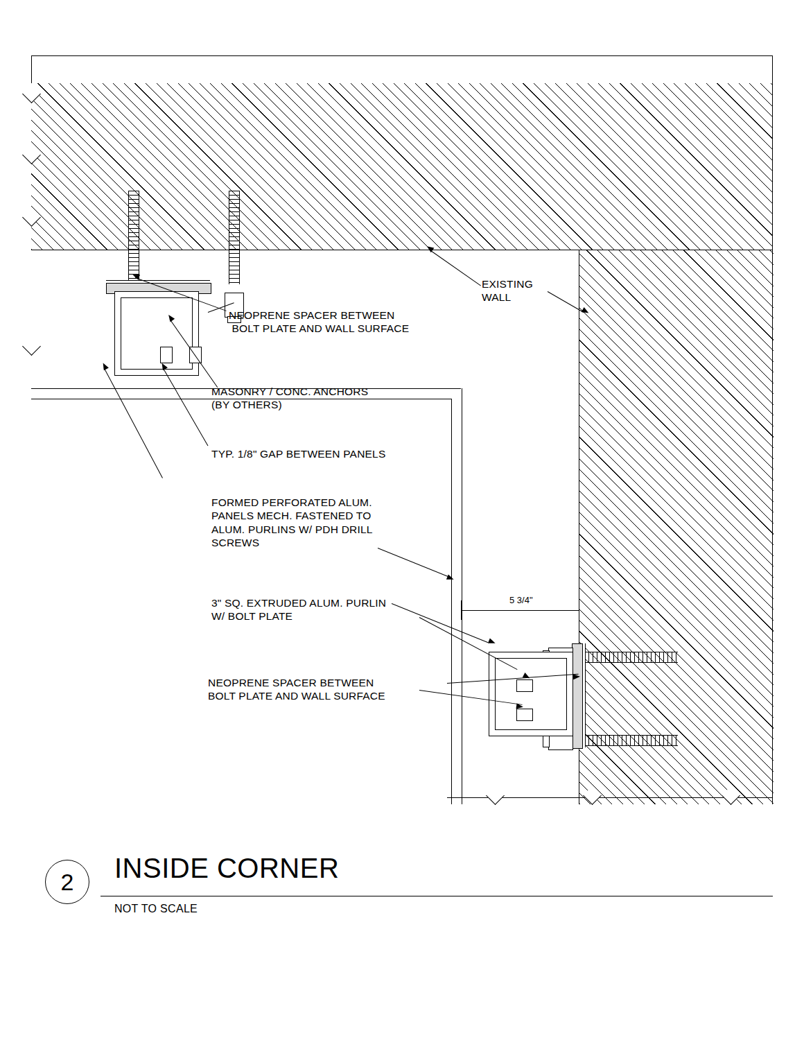5 3/4"
EXISTING
WALL
NEOPRENE SPACER BETWEEN
BOLT PLATE AND WALL SURFACE
MASONRY / CONC. ANCHORS
(BY OTHERS)
TYP. 1/8" GAP BETWEEN PANELS
FORMED PERFORATED ALUM.
PANELS MECH. FASTENED TO
ALUM. PURLINS W/ PDH DRILL
SCREWS
3" SQ. EXTRUDED ALUM. PURLIN
W/ BOLT PLATE
NEOPRENE SPACER BETWEEN
BOLT PLATE AND WALL SURFACE
2
INSIDE CORNER
NOT TO SCALE